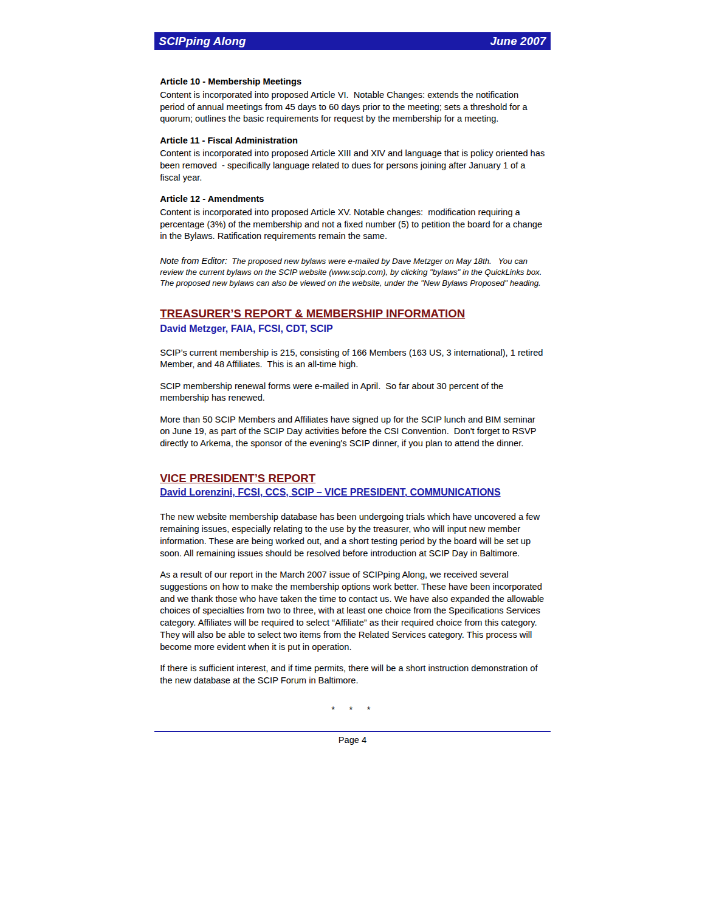SCIPping Along June 2007
Article 10 - Membership Meetings
Content is incorporated into proposed Article VI. Notable Changes: extends the notification period of annual meetings from 45 days to 60 days prior to the meeting; sets a threshold for a quorum; outlines the basic requirements for request by the membership for a meeting.
Article 11 - Fiscal Administration
Content is incorporated into proposed Article XIII and XIV and language that is policy oriented has been removed - specifically language related to dues for persons joining after January 1 of a fiscal year.
Article 12 - Amendments
Content is incorporated into proposed Article XV. Notable changes: modification requiring a percentage (3%) of the membership and not a fixed number (5) to petition the board for a change in the Bylaws. Ratification requirements remain the same.
Note from Editor: The proposed new bylaws were e-mailed by Dave Metzger on May 18th. You can review the current bylaws on the SCIP website (www.scip.com), by clicking "bylaws" in the QuickLinks box. The proposed new bylaws can also be viewed on the website, under the "New Bylaws Proposed" heading.
TREASURER’S REPORT & MEMBERSHIP INFORMATION
David Metzger, FAIA, FCSI, CDT, SCIP
SCIP’s current membership is 215, consisting of 166 Members (163 US, 3 international), 1 retired Member, and 48 Affiliates. This is an all-time high.
SCIP membership renewal forms were e-mailed in April. So far about 30 percent of the membership has renewed.
More than 50 SCIP Members and Affiliates have signed up for the SCIP lunch and BIM seminar on June 19, as part of the SCIP Day activities before the CSI Convention. Don't forget to RSVP directly to Arkema, the sponsor of the evening's SCIP dinner, if you plan to attend the dinner.
VICE PRESIDENT’S REPORT
David Lorenzini, FCSI, CCS, SCIP – VICE PRESIDENT, COMMUNICATIONS
The new website membership database has been undergoing trials which have uncovered a few remaining issues, especially relating to the use by the treasurer, who will input new member information. These are being worked out, and a short testing period by the board will be set up soon. All remaining issues should be resolved before introduction at SCIP Day in Baltimore.
As a result of our report in the March 2007 issue of SCIPping Along, we received several suggestions on how to make the membership options work better. These have been incorporated and we thank those who have taken the time to contact us. We have also expanded the allowable choices of specialties from two to three, with at least one choice from the Specifications Services category. Affiliates will be required to select “Affiliate” as their required choice from this category. They will also be able to select two items from the Related Services category. This process will become more evident when it is put in operation.
If there is sufficient interest, and if time permits, there will be a short instruction demonstration of the new database at the SCIP Forum in Baltimore.
* * *
Page 4